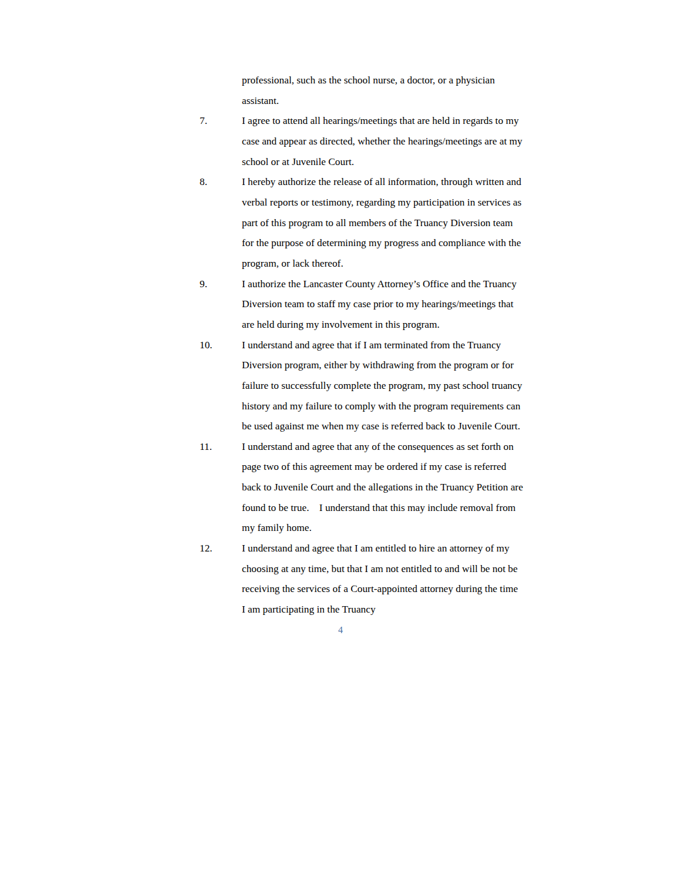professional, such as the school nurse, a doctor, or a physician assistant.
7. I agree to attend all hearings/meetings that are held in regards to my case and appear as directed, whether the hearings/meetings are at my school or at Juvenile Court.
8. I hereby authorize the release of all information, through written and verbal reports or testimony, regarding my participation in services as part of this program to all members of the Truancy Diversion team for the purpose of determining my progress and compliance with the program, or lack thereof.
9. I authorize the Lancaster County Attorney’s Office and the Truancy Diversion team to staff my case prior to my hearings/meetings that are held during my involvement in this program.
10. I understand and agree that if I am terminated from the Truancy Diversion program, either by withdrawing from the program or for failure to successfully complete the program, my past school truancy history and my failure to comply with the program requirements can be used against me when my case is referred back to Juvenile Court.
11. I understand and agree that any of the consequences as set forth on page two of this agreement may be ordered if my case is referred back to Juvenile Court and the allegations in the Truancy Petition are found to be true. I understand that this may include removal from my family home.
12. I understand and agree that I am entitled to hire an attorney of my choosing at any time, but that I am not entitled to and will be not be receiving the services of a Court-appointed attorney during the time I am participating in the Truancy
4